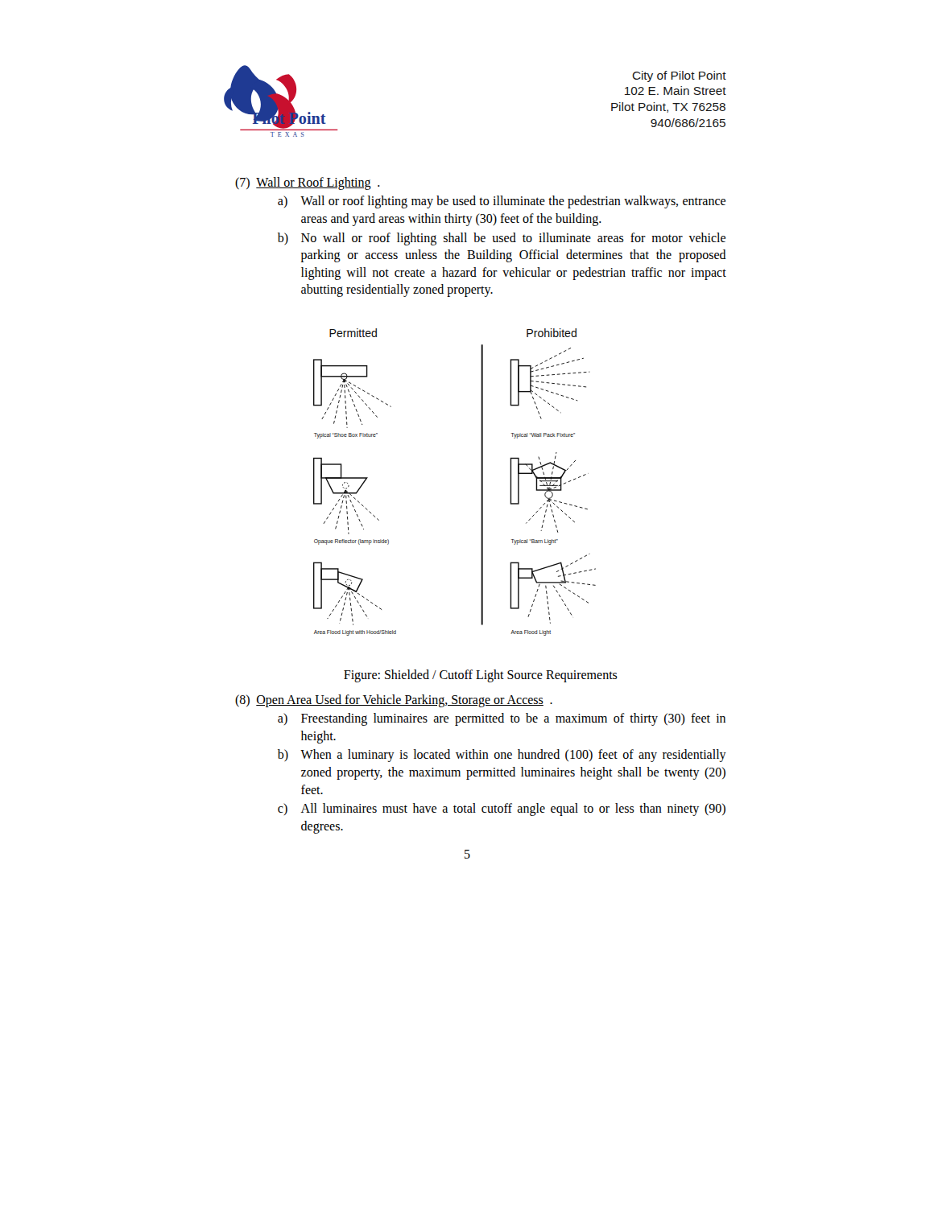Pilot Point TEXAS
City of Pilot Point
102 E. Main Street
Pilot Point, TX 76258
940/686/2165
(7) Wall or Roof Lighting.
a) Wall or roof lighting may be used to illuminate the pedestrian walkways, entrance areas and yard areas within thirty (30) feet of the building.
b) No wall or roof lighting shall be used to illuminate areas for motor vehicle parking or access unless the Building Official determines that the proposed lighting will not create a hazard for vehicular or pedestrian traffic nor impact abutting residentially zoned property.
Permitted Prohibited Typical “Shoe Box Fixture” Opaque Reflector (lamp inside) Area Flood Light with Hood/Shield Typical “Wall Pack Fixture” Typical “Barn Light” Area Flood Light
Figure: Shielded / Cutoff Light Source Requirements
(8) Open Area Used for Vehicle Parking, Storage or Access.
a) Freestanding luminaires are permitted to be a maximum of thirty (30) feet in height.
b) When a luminary is located within one hundred (100) feet of any residentially zoned property, the maximum permitted luminaires height shall be twenty (20) feet.
c) All luminaires must have a total cutoff angle equal to or less than ninety (90) degrees.
5